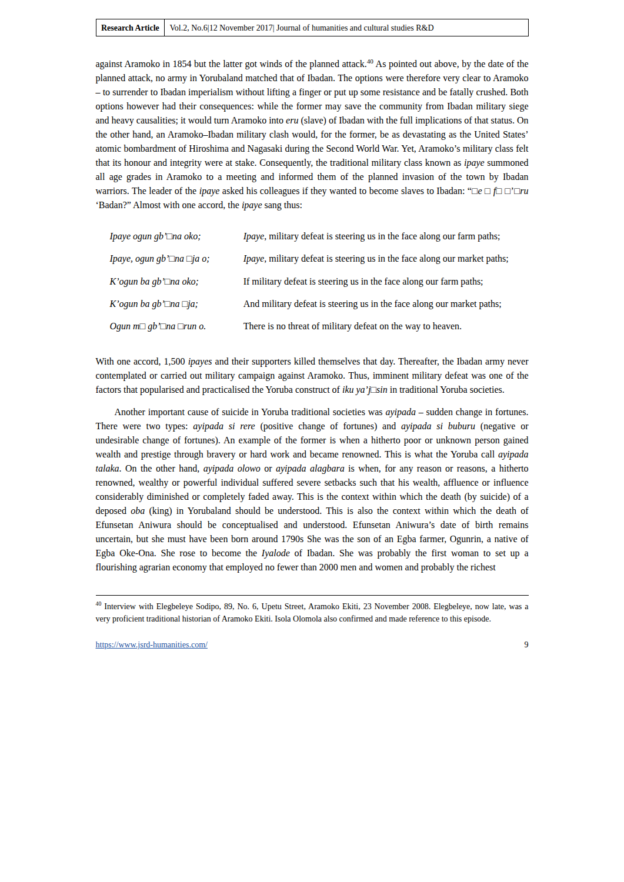Research Article
Vol.2, No.6|12 November 2017| Journal of humanities and cultural studies R&D
against Aramoko in 1854 but the latter got winds of the planned attack.40 As pointed out above, by the date of the planned attack, no army in Yorubaland matched that of Ibadan. The options were therefore very clear to Aramoko – to surrender to Ibadan imperialism without lifting a finger or put up some resistance and be fatally crushed. Both options however had their consequences: while the former may save the community from Ibadan military siege and heavy causalities; it would turn Aramoko into eru (slave) of Ibadan with the full implications of that status. On the other hand, an Aramoko–Ibadan military clash would, for the former, be as devastating as the United States’ atomic bombardment of Hiroshima and Nagasaki during the Second World War. Yet, Aramoko’s military class felt that its honour and integrity were at stake. Consequently, the traditional military class known as ipaye summoned all age grades in Aramoko to a meeting and informed them of the planned invasion of the town by Ibadan warriors. The leader of the ipaye asked his colleagues if they wanted to become slaves to Ibadan: “□e □ f□ □’□ru ‘Badan?” Almost with one accord, the ipaye sang thus:
Ipaye ogun gb’□na oko; Ipaye, military defeat is steering us in the face along our farm paths;
Ipaye, ogun gb’□na □ja o; Ipaye, military defeat is steering us in the face along our market paths;
K’ogun ba gb’□na oko; If military defeat is steering us in the face along our farm paths;
K’ogun ba gb’□na □ja; And military defeat is steering us in the face along our market paths;
Ogun m□ gb’□na □run o. There is no threat of military defeat on the way to heaven.
With one accord, 1,500 ipayes and their supporters killed themselves that day. Thereafter, the Ibadan army never contemplated or carried out military campaign against Aramoko. Thus, imminent military defeat was one of the factors that popularised and practicalised the Yoruba construct of iku ya’j□sin in traditional Yoruba societies.
Another important cause of suicide in Yoruba traditional societies was ayipada – sudden change in fortunes. There were two types: ayipada si rere (positive change of fortunes) and ayipada si buburu (negative or undesirable change of fortunes). An example of the former is when a hitherto poor or unknown person gained wealth and prestige through bravery or hard work and became renowned. This is what the Yoruba call ayipada talaka. On the other hand, ayipada olowo or ayipada alagbara is when, for any reason or reasons, a hitherto renowned, wealthy or powerful individual suffered severe setbacks such that his wealth, affluence or influence considerably diminished or completely faded away. This is the context within which the death (by suicide) of a deposed oba (king) in Yorubaland should be understood. This is also the context within which the death of Efunsetan Aniwura should be conceptualised and understood. Efunsetan Aniwura’s date of birth remains uncertain, but she must have been born around 1790s She was the son of an Egba farmer, Ogunrin, a native of Egba Oke-Ona. She rose to become the Iyalode of Ibadan. She was probably the first woman to set up a flourishing agrarian economy that employed no fewer than 2000 men and women and probably the richest
40 Interview with Elegbeleye Sodipo, 89, No. 6, Upetu Street, Aramoko Ekiti, 23 November 2008. Elegbeleye, now late, was a very proficient traditional historian of Aramoko Ekiti. Isola Olomola also confirmed and made reference to this episode.
https://www.jsrd-humanities.com/ 9